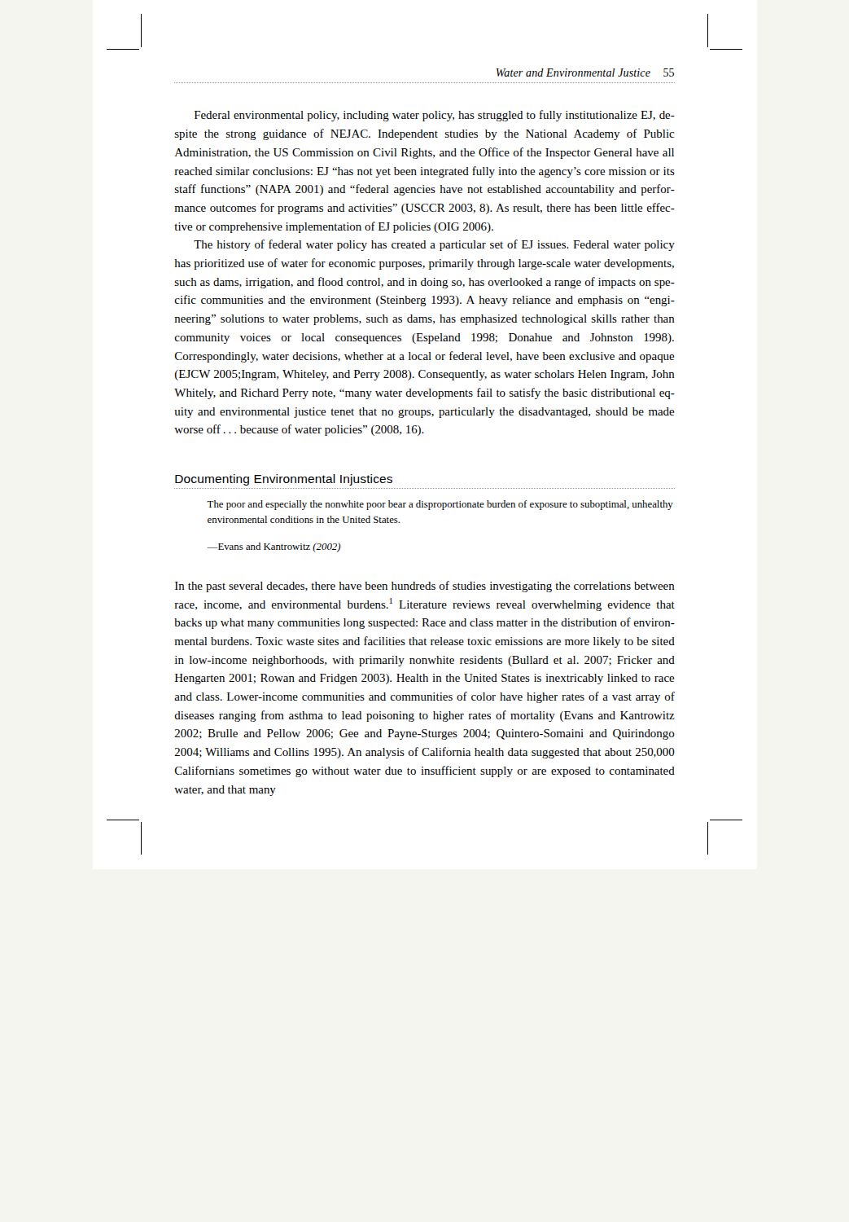Water and Environmental Justice 55
Federal environmental policy, including water policy, has struggled to fully institutionalize EJ, despite the strong guidance of NEJAC. Independent studies by the National Academy of Public Administration, the US Commission on Civil Rights, and the Office of the Inspector General have all reached similar conclusions: EJ “has not yet been integrated fully into the agency’s core mission or its staff functions” (NAPA 2001) and “federal agencies have not established accountability and performance outcomes for programs and activities” (USCCR 2003, 8). As result, there has been little effective or comprehensive implementation of EJ policies (OIG 2006).
The history of federal water policy has created a particular set of EJ issues. Federal water policy has prioritized use of water for economic purposes, primarily through large-scale water developments, such as dams, irrigation, and flood control, and in doing so, has overlooked a range of impacts on specific communities and the environment (Steinberg 1993). A heavy reliance and emphasis on “engineering” solutions to water problems, such as dams, has emphasized technological skills rather than community voices or local consequences (Espeland 1998; Donahue and Johnston 1998). Correspondingly, water decisions, whether at a local or federal level, have been exclusive and opaque (EJCW 2005;Ingram, Whiteley, and Perry 2008). Consequently, as water scholars Helen Ingram, John Whitely, and Richard Perry note, “many water developments fail to satisfy the basic distributional equity and environmental justice tenet that no groups, particularly the disadvantaged, should be made worse off . . . because of water policies” (2008, 16).
Documenting Environmental Injustices
The poor and especially the nonwhite poor bear a disproportionate burden of exposure to suboptimal, unhealthy environmental conditions in the United States.
—Evans and Kantrowitz (2002)
In the past several decades, there have been hundreds of studies investigating the correlations between race, income, and environmental burdens.1 Literature reviews reveal overwhelming evidence that backs up what many communities long suspected: Race and class matter in the distribution of environmental burdens. Toxic waste sites and facilities that release toxic emissions are more likely to be sited in low-income neighborhoods, with primarily nonwhite residents (Bullard et al. 2007; Fricker and Hengarten 2001; Rowan and Fridgen 2003). Health in the United States is inextricably linked to race and class. Lower-income communities and communities of color have higher rates of a vast array of diseases ranging from asthma to lead poisoning to higher rates of mortality (Evans and Kantrowitz 2002; Brulle and Pellow 2006; Gee and Payne-Sturges 2004; Quintero-Somaini and Quirindongo 2004; Williams and Collins 1995). An analysis of California health data suggested that about 250,000 Californians sometimes go without water due to insufficient supply or are exposed to contaminated water, and that many